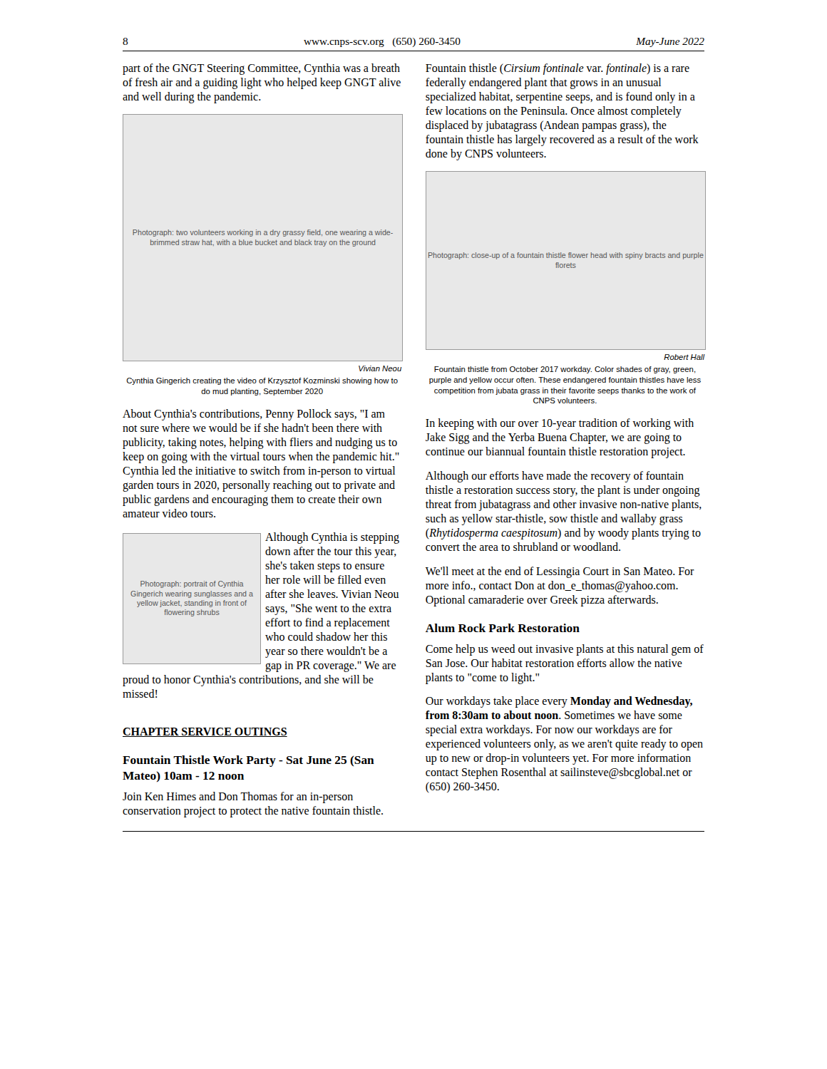8 www.cnps-scv.org (650) 260-3450 May-June 2022
part of the GNGT Steering Committee, Cynthia was a breath of fresh air and a guiding light who helped keep GNGT alive and well during the pandemic.
Photograph: two volunteers working in a dry grassy field, one wearing a wide-brimmed straw hat, with a blue bucket and black tray on the ground
Vivian Neou Cynthia Gingerich creating the video of Krzysztof Kozminski showing how to do mud planting, September 2020
About Cynthia's contributions, Penny Pollock says, "I am not sure where we would be if she hadn't been there with publicity, taking notes, helping with fliers and nudging us to keep on going with the virtual tours when the pandemic hit." Cynthia led the initiative to switch from in-person to virtual garden tours in 2020, personally reaching out to private and public gardens and encouraging them to create their own amateur video tours.
Photograph: portrait of Cynthia Gingerich wearing sunglasses and a yellow jacket, standing in front of flowering shrubs
Although Cynthia is stepping down after the tour this year, she's taken steps to ensure her role will be filled even after she leaves. Vivian Neou says, "She went to the extra effort to find a replacement who could shadow her this year so there wouldn't be a gap in PR coverage." We are proud to honor Cynthia's contributions, and she will be missed!
CHAPTER SERVICE OUTINGS
Fountain Thistle Work Party - Sat June 25 (San Mateo) 10am - 12 noon
Join Ken Himes and Don Thomas for an in-person conservation project to protect the native fountain thistle. Fountain thistle (Cirsium fontinale var. fontinale) is a rare federally endangered plant that grows in an unusual specialized habitat, serpentine seeps, and is found only in a few locations on the Peninsula. Once almost completely displaced by jubatagrass (Andean pampas grass), the fountain thistle has largely recovered as a result of the work done by CNPS volunteers.
Photograph: close-up of a fountain thistle flower head with spiny bracts and purple florets
Robert Hall Fountain thistle from October 2017 workday. Color shades of gray, green, purple and yellow occur often. These endangered fountain thistles have less competition from jubata grass in their favorite seeps thanks to the work of CNPS volunteers.
In keeping with our over 10-year tradition of working with Jake Sigg and the Yerba Buena Chapter, we are going to continue our biannual fountain thistle restoration project.
Although our efforts have made the recovery of fountain thistle a restoration success story, the plant is under ongoing threat from jubatagrass and other invasive non-native plants, such as yellow star-thistle, sow thistle and wallaby grass (Rhytidosperma caespitosum) and by woody plants trying to convert the area to shrubland or woodland.
We'll meet at the end of Lessingia Court in San Mateo. For more info., contact Don at don_e_thomas@yahoo.com. Optional camaraderie over Greek pizza afterwards.
Alum Rock Park Restoration
Come help us weed out invasive plants at this natural gem of San Jose. Our habitat restoration efforts allow the native plants to "come to light."
Our workdays take place every Monday and Wednesday, from 8:30am to about noon. Sometimes we have some special extra workdays. For now our workdays are for experienced volunteers only, as we aren't quite ready to open up to new or drop-in volunteers yet. For more information contact Stephen Rosenthal at sailinsteve@sbcglobal.net or (650) 260-3450.